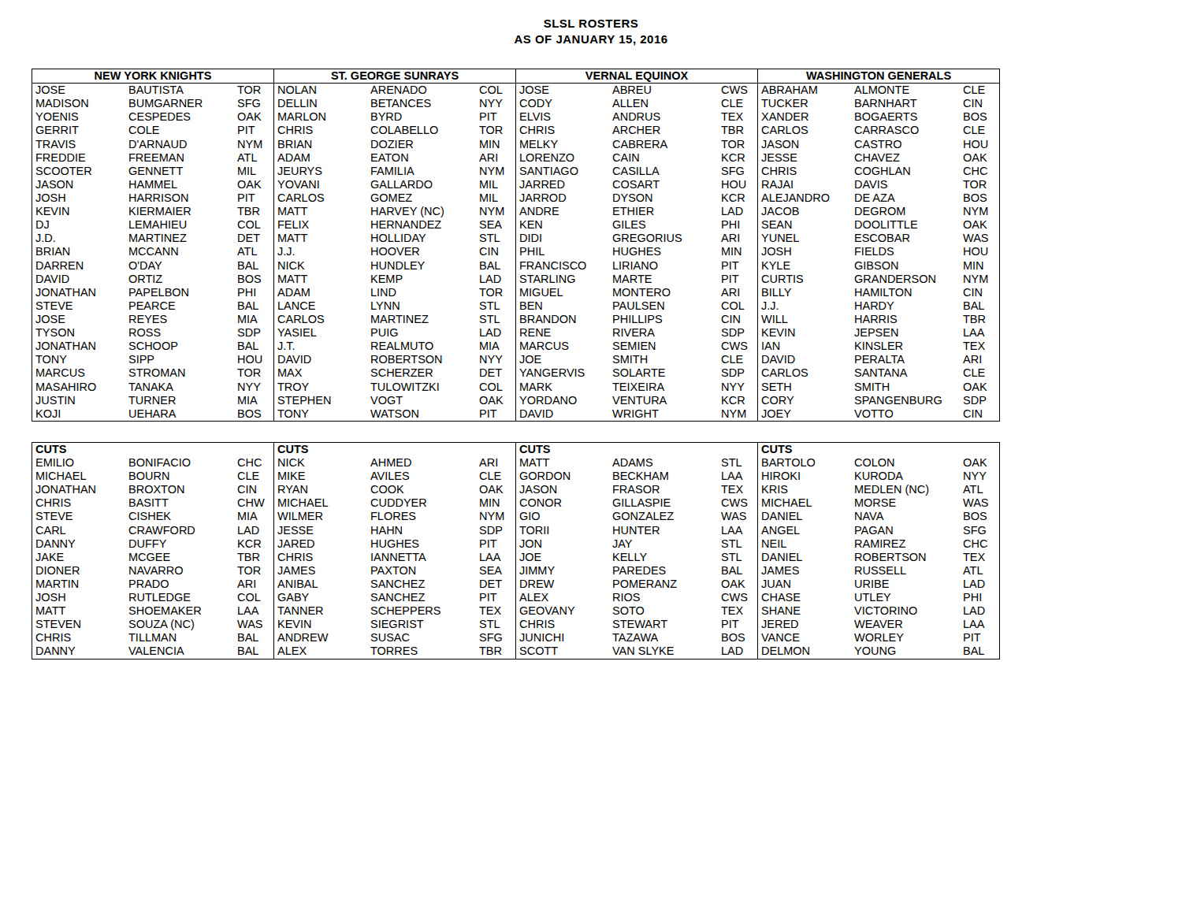SLSL ROSTERS
AS OF JANUARY 15, 2016
| NEW YORK KNIGHTS | ST. GEORGE SUNRAYS | VERNAL EQUINOX | WASHINGTON GENERALS |
| --- | --- | --- | --- |
| JOSE | BAUTISTA | TOR | NOLAN | ARENADO | COL | JOSE | ABREU | CWS | ABRAHAM | ALMONTE | CLE |
| MADISON | BUMGARNER | SFG | DELLIN | BETANCES | NYY | CODY | ALLEN | CLE | TUCKER | BARNHART | CIN |
| YOENIS | CESPEDES | OAK | MARLON | BYRD | PIT | ELVIS | ANDRUS | TEX | XANDER | BOGAERTS | BOS |
| GERRIT | COLE | PIT | CHRIS | COLABELLO | TOR | CHRIS | ARCHER | TBR | CARLOS | CARRASCO | CLE |
| TRAVIS | D'ARNAUD | NYM | BRIAN | DOZIER | MIN | MELKY | CABRERA | TOR | JASON | CASTRO | HOU |
| FREDDIE | FREEMAN | ATL | ADAM | EATON | ARI | LORENZO | CAIN | KCR | JESSE | CHAVEZ | OAK |
| SCOOTER | GENNETT | MIL | JEURYS | FAMILIA | NYM | SANTIAGO | CASILLA | SFG | CHRIS | COGHLAN | CHC |
| JASON | HAMMEL | OAK | YOVANI | GALLARDO | MIL | JARRED | COSART | HOU | RAJAI | DAVIS | TOR |
| JOSH | HARRISON | PIT | CARLOS | GOMEZ | MIL | JARROD | DYSON | KCR | ALEJANDRO | DE AZA | BOS |
| KEVIN | KIERMAIER | TBR | MATT | HARVEY (NC) | NYM | ANDRE | ETHIER | LAD | JACOB | DEGROM | NYM |
| DJ | LEMAHIEU | COL | FELIX | HERNANDEZ | SEA | KEN | GILES | PHI | SEAN | DOOLITTLE | OAK |
| J.D. | MARTINEZ | DET | MATT | HOLLIDAY | STL | DIDI | GREGORIUS | ARI | YUNEL | ESCOBAR | WAS |
| BRIAN | MCCANN | ATL | J.J. | HOOVER | CIN | PHIL | HUGHES | MIN | JOSH | FIELDS | HOU |
| DARREN | O'DAY | BAL | NICK | HUNDLEY | BAL | FRANCISCO | LIRIANO | PIT | KYLE | GIBSON | MIN |
| DAVID | ORTIZ | BOS | MATT | KEMP | LAD | STARLING | MARTE | PIT | CURTIS | GRANDERSON | NYM |
| JONATHAN | PAPELBON | PHI | ADAM | LIND | TOR | MIGUEL | MONTERO | ARI | BILLY | HAMILTON | CIN |
| STEVE | PEARCE | BAL | LANCE | LYNN | STL | BEN | PAULSEN | COL | J.J. | HARDY | BAL |
| JOSE | REYES | MIA | CARLOS | MARTINEZ | STL | BRANDON | PHILLIPS | CIN | WILL | HARRIS | TBR |
| TYSON | ROSS | SDP | YASIEL | PUIG | LAD | RENE | RIVERA | SDP | KEVIN | JEPSEN | LAA |
| JONATHAN | SCHOOP | BAL | J.T. | REALMUTO | MIA | MARCUS | SEMIEN | CWS | IAN | KINSLER | TEX |
| TONY | SIPP | HOU | DAVID | ROBERTSON | NYY | JOE | SMITH | CLE | DAVID | PERALTA | ARI |
| MARCUS | STROMAN | TOR | MAX | SCHERZER | DET | YANGERVIS | SOLARTE | SDP | CARLOS | SANTANA | CLE |
| MASAHIRO | TANAKA | NYY | TROY | TULOWITZKI | COL | MARK | TEIXEIRA | NYY | SETH | SMITH | OAK |
| JUSTIN | TURNER | MIA | STEPHEN | VOGT | OAK | YORDANO | VENTURA | KCR | CORY | SPANGENBURG | SDP |
| KOJI | UEHARA | BOS | TONY | WATSON | PIT | DAVID | WRIGHT | NYM | JOEY | VOTTO | CIN |
| CUTS | CUTS | CUTS | CUTS |
| --- | --- | --- | --- |
| EMILIO | BONIFACIO | CHC | NICK | AHMED | ARI | MATT | ADAMS | STL | BARTOLO | COLON | OAK |
| MICHAEL | BOURN | CLE | MIKE | AVILES | CLE | GORDON | BECKHAM | LAA | HIROKI | KURODA | NYY |
| JONATHAN | BROXTON | CIN | RYAN | COOK | OAK | JASON | FRASOR | TEX | KRIS | MEDLEN (NC) | ATL |
| CHRIS | BASITT | CHW | MICHAEL | CUDDYER | MIN | CONOR | GILLASPIE | CWS | MICHAEL | MORSE | WAS |
| STEVE | CISHEK | MIA | WILMER | FLORES | NYM | GIO | GONZALEZ | WAS | DANIEL | NAVA | BOS |
| CARL | CRAWFORD | LAD | JESSE | HAHN | SDP | TORII | HUNTER | LAA | ANGEL | PAGAN | SFG |
| DANNY | DUFFY | KCR | JARED | HUGHES | PIT | JON | JAY | STL | NEIL | RAMIREZ | CHC |
| JAKE | MCGEE | TBR | CHRIS | IANNETTA | LAA | JOE | KELLY | STL | DANIEL | ROBERTSON | TEX |
| DIONER | NAVARRO | TOR | JAMES | PAXTON | SEA | JIMMY | PAREDES | BAL | JAMES | RUSSELL | ATL |
| MARTIN | PRADO | ARI | ANIBAL | SANCHEZ | DET | DREW | POMERANZ | OAK | JUAN | URIBE | LAD |
| JOSH | RUTLEDGE | COL | GABY | SANCHEZ | PIT | ALEX | RIOS | CWS | CHASE | UTLEY | PHI |
| MATT | SHOEMAKER | LAA | TANNER | SCHEPPERS | TEX | GEOVANY | SOTO | TEX | SHANE | VICTORINO | LAD |
| STEVEN | SOUZA (NC) | WAS | KEVIN | SIEGRIST | STL | CHRIS | STEWART | PIT | JERED | WEAVER | LAA |
| CHRIS | TILLMAN | BAL | ANDREW | SUSAC | SFG | JUNICHI | TAZAWA | BOS | VANCE | WORLEY | PIT |
| DANNY | VALENCIA | BAL | ALEX | TORRES | TBR | SCOTT | VAN SLYKE | LAD | DELMON | YOUNG | BAL |